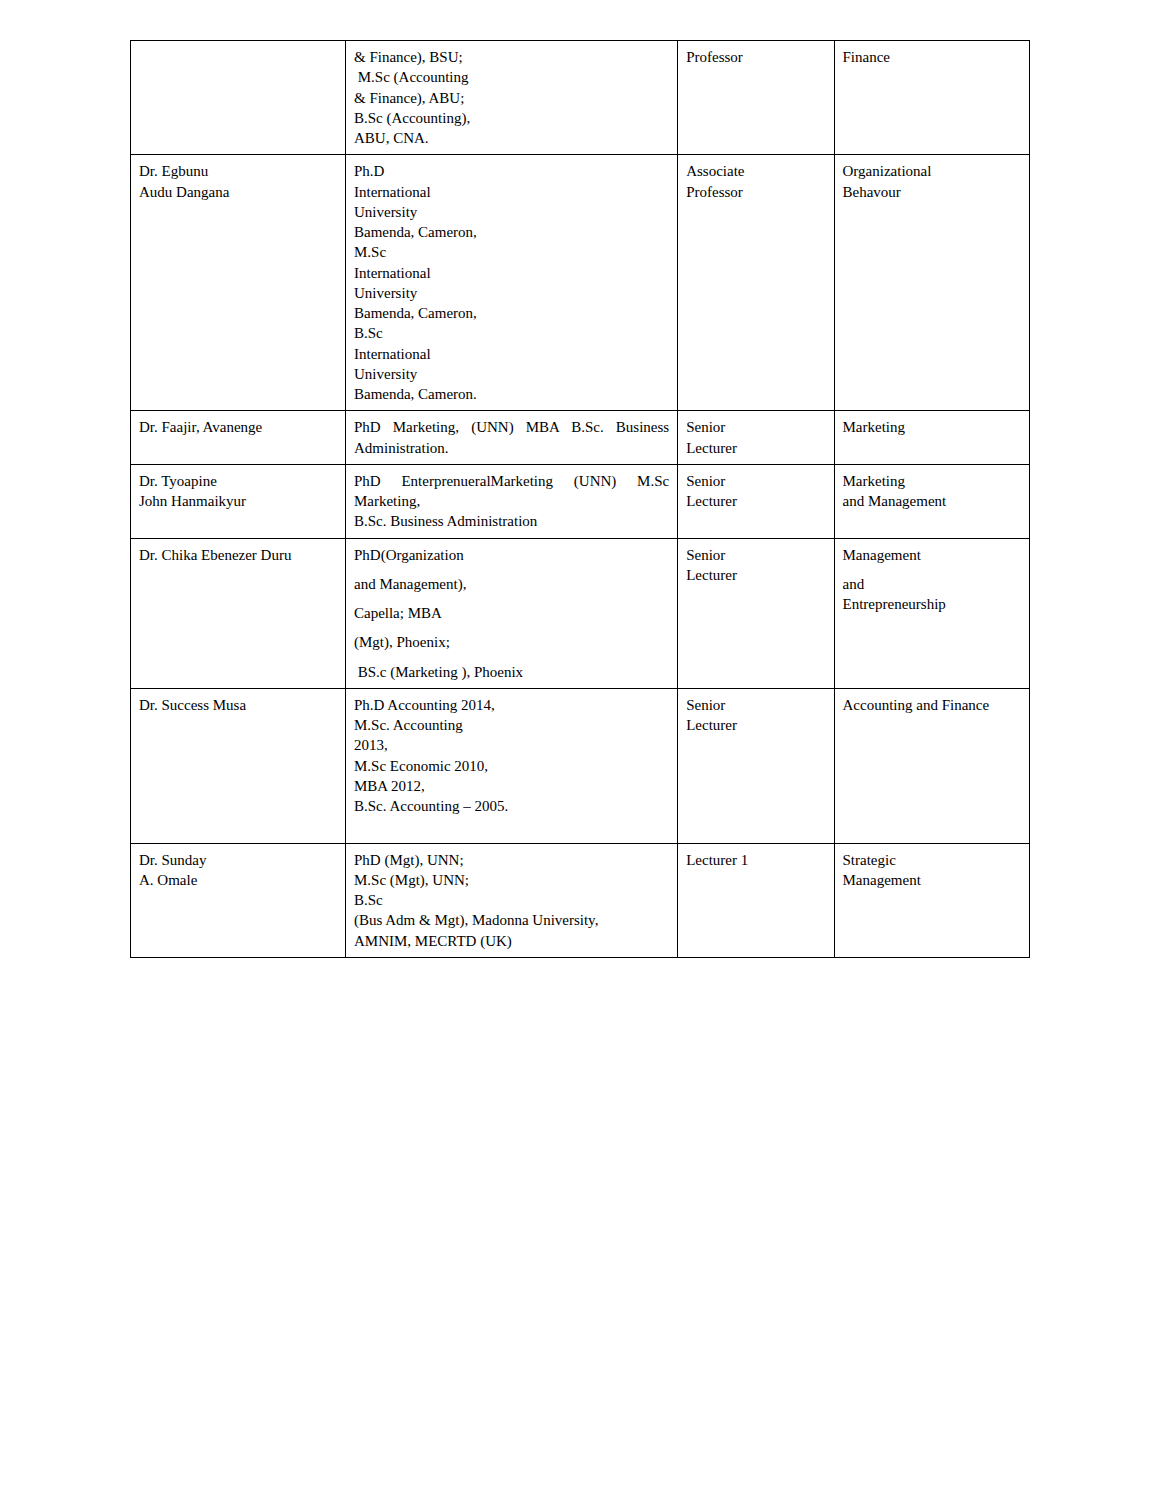| | & Finance), BSU; M.Sc (Accounting & Finance), ABU; B.Sc (Accounting), ABU, CNA. | Professor | Finance |
| Dr. Egbunu Audu Dangana | Ph.D International University Bamenda, Cameron, M.Sc International University Bamenda, Cameron, B.Sc International University Bamenda, Cameron. | Associate Professor | Organizational Behavour |
| Dr. Faajir, Avanenge | PhD Marketing, (UNN) MBA B.Sc. Business Administration. | Senior Lecturer | Marketing |
| Dr. Tyoapine John Hanmaikyur | PhD EnterprenueralMarketing (UNN) M.Sc Marketing, B.Sc. Business Administration | Senior Lecturer | Marketing and Management |
| Dr. Chika Ebenezer Duru | PhD(Organization and Management), Capella; MBA (Mgt), Phoenix; BS.c (Marketing ), Phoenix | Senior Lecturer | Management and Entrepreneurship |
| Dr. Success Musa | Ph.D Accounting 2014, M.Sc. Accounting 2013, M.Sc Economic 2010, MBA 2012, B.Sc. Accounting – 2005. | Senior Lecturer | Accounting and Finance |
| Dr. Sunday A. Omale | PhD (Mgt), UNN; M.Sc (Mgt), UNN; B.Sc (Bus Adm & Mgt), Madonna University, AMNIM, MECRTD (UK) | Lecturer 1 | Strategic Management |